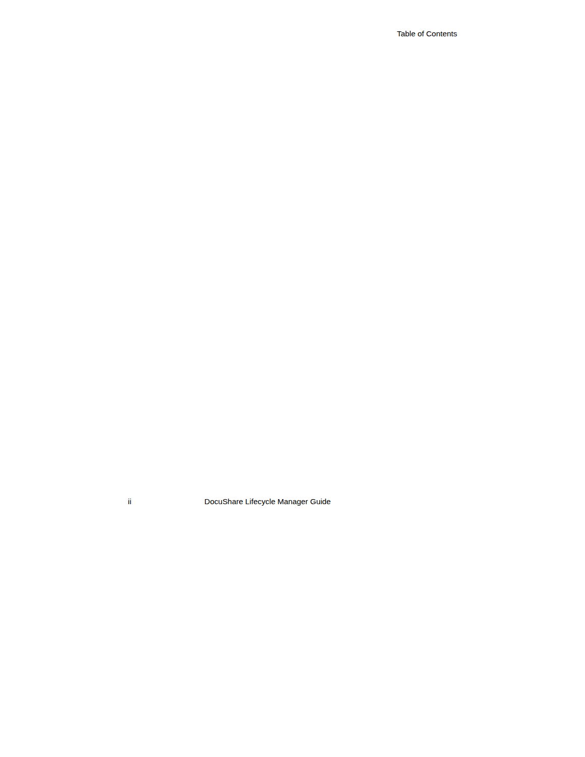Table of Contents
ii DocuShare Lifecycle Manager Guide